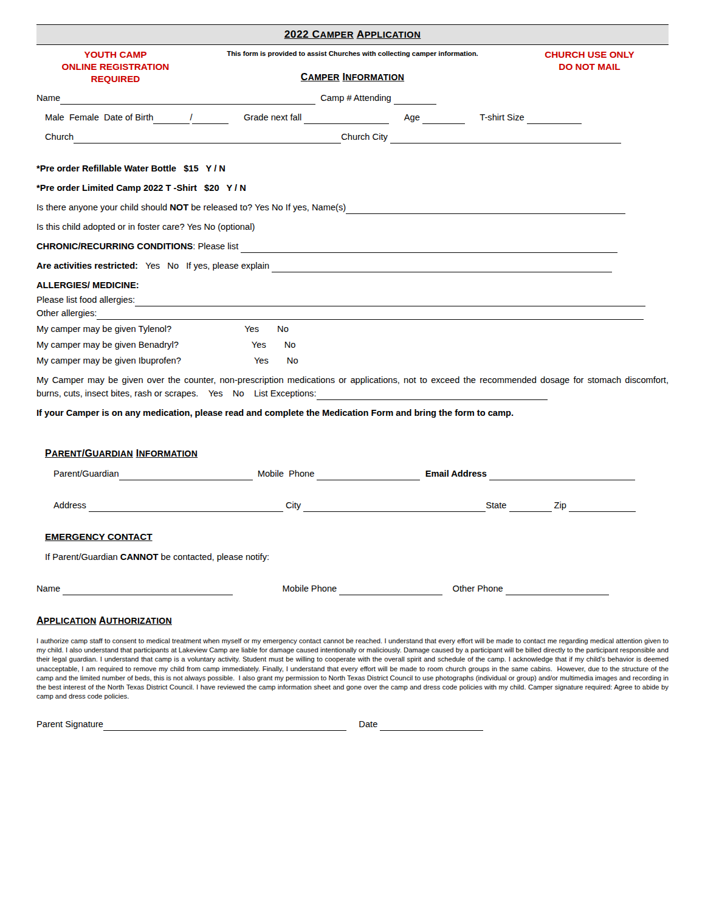2022 C AMPER APPLICATION
YOUTH CAMP
ONLINE REGISTRATION
REQUIRED
This form is provided to assist Churches with collecting camper information.
CAMPER INFORMATION
CHURCH USE ONLY
DO NOT MAIL
Name Camp # Attending
Male Female Date of Birth / Grade next fall Age T-shirt Size
Church Church City
*Pre order Refillable Water Bottle $15 Y / N
*Pre order Limited Camp 2022 T -Shirt $20 Y / N
Is there anyone your child should NOT be released to? Yes No If yes, Name(s)
Is this child adopted or in foster care? Yes No (optional)
CHRONIC/RECURRING CONDITIONS: Please list
Are activities restricted: Yes No If yes, please explain
ALLERGIES/ MEDICINE:
Please list food allergies:
Other allergies:
My camper may be given Tylenol?Yes No
My camper may be given Benadryl?Yes No
My camper may be given Ibuprofen?Yes No
My Camper may be given over the counter, non-prescription medications or applications, not to exceed the recommended dosage for stomach discomfort, burns, cuts, insect bites, rash or scrapes. Yes No List Exceptions:
If your Camper is on any medication, please read and complete the Medication Form and bring the form to camp.
PARENT/G UARDIAN INFORMATION
Parent/Guardian Mobile Phone Email Address
Address City State Zip
EMERGENCY CONTACT
If Parent/Guardian CANNOT be contacted, please notify:
Name Mobile Phone Other Phone
APPLICATION AUTHORIZATION
I authorize camp staff to consent to medical treatment when myself or my emergency contact cannot be reached. I understand that every effort will be made to contact me regarding medical attention given to my child. I also understand that participants at Lakeview Camp are liable for damage caused intentionally or maliciously. Damage caused by a participant will be billed directly to the participant responsible and their legal guardian. I understand that camp is a voluntary activity. Student must be willing to cooperate with the overall spirit and schedule of the camp. I acknowledge that if my child’s behavior is deemed unacceptable, I am required to remove my child from camp immediately. Finally, I understand that every effort will be made to room church groups in the same cabins. However, due to the structure of the camp and the limited number of beds, this is not always possible. I also grant my permission to North Texas District Council to use photographs (individual or group) and/or multimedia images and recording in the best interest of the North Texas District Council. I have reviewed the camp information sheet and gone over the camp and dress code policies with my child. Camper signature required: Agree to abide by camp and dress code policies.
Parent Signature Date